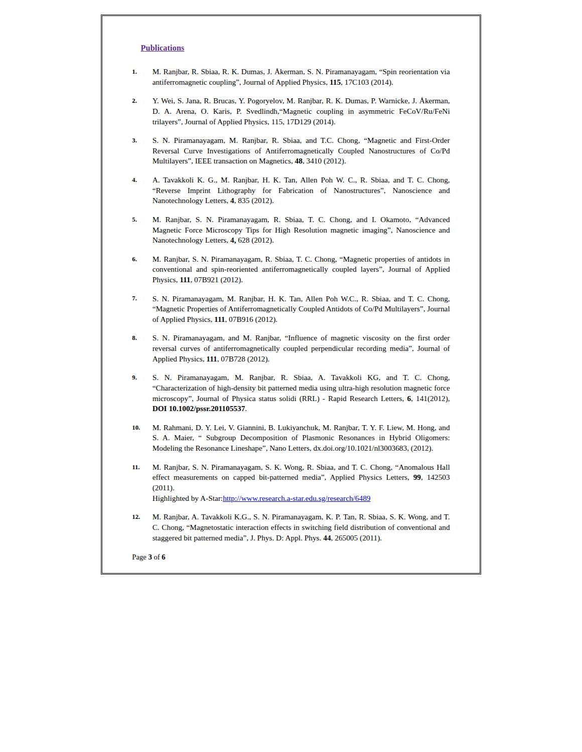Publications
M. Ranjbar, R. Sbiaa, R. K. Dumas, J. Åkerman, S. N. Piramanayagam, “Spin reorientation via antiferromagnetic coupling”, Journal of Applied Physics, 115, 17C103 (2014).
Y. Wei, S. Jana, R. Brucas, Y. Pogoryelov, M. Ranjbar, R. K. Dumas, P. Warnicke, J. Åkerman, D. A. Arena, O. Karis, P. Svedlindh,“Magnetic coupling in asymmetric FeCoV/Ru/FeNi trilayers”, Journal of Applied Physics, 115, 17D129 (2014).
S. N. Piramanayagam, M. Ranjbar, R. Sbiaa, and T.C. Chong, “Magnetic and First-Order Reversal Curve Investigations of Antiferromagnetically Coupled Nanostructures of Co/Pd Multilayers”, IEEE transaction on Magnetics, 48, 3410 (2012).
A. Tavakkoli K. G., M. Ranjbar, H. K. Tan, Allen Poh W. C., R. Sbiaa, and T. C. Chong, “Reverse Imprint Lithography for Fabrication of Nanostructures”, Nanoscience and Nanotechnology Letters, 4, 835 (2012).
M. Ranjbar, S. N. Piramanayagam, R. Sbiaa, T. C. Chong, and I. Okamoto, “Advanced Magnetic Force Microscopy Tips for High Resolution magnetic imaging”, Nanoscience and Nanotechnology Letters, 4, 628 (2012).
M. Ranjbar, S. N. Piramanayagam, R. Sbiaa, T. C. Chong, “Magnetic properties of antidots in conventional and spin-reoriented antiferromagnetically coupled layers”, Journal of Applied Physics, 111, 07B921 (2012).
S. N. Piramanayagam, M. Ranjbar, H. K. Tan, Allen Poh W.C., R. Sbiaa, and T. C. Chong, “Magnetic Properties of Antiferromagnetically Coupled Antidots of Co/Pd Multilayers”, Journal of Applied Physics, 111, 07B916 (2012).
S. N. Piramanayagam, and M. Ranjbar, “Influence of magnetic viscosity on the first order reversal curves of antiferromagnetically coupled perpendicular recording media”, Journal of Applied Physics, 111, 07B728 (2012).
S. N. Piramanayagam, M. Ranjbar, R. Sbiaa, A. Tavakkoli KG, and T. C. Chong, “Characterization of high-density bit patterned media using ultra-high resolution magnetic force microscopy”, Journal of Physica status solidi (RRL) - Rapid Research Letters, 6, 141(2012), DOI 10.1002/pssr.201105537.
M. Rahmani, D. Y. Lei, V. Giannini, B. Lukiyanchuk, M. Ranjbar, T. Y. F. Liew, M. Hong, and S. A. Maier, “ Subgroup Decomposition of Plasmonic Resonances in Hybrid Oligomers: Modeling the Resonance Lineshape”, Nano Letters, dx.doi.org/10.1021/nl3003683, (2012).
M. Ranjbar, S. N. Piramanayagam, S. K. Wong, R. Sbiaa, and T. C. Chong, “Anomalous Hall effect measurements on capped bit-patterned media”, Applied Physics Letters, 99, 142503 (2011).
Highlighted by A-Star:http://www.research.a-star.edu.sg/research/6489
M. Ranjbar, A. Tavakkoli K.G., S. N. Piramanayagam, K. P. Tan, R. Sbiaa, S. K. Wong, and T. C. Chong, “Magnetostatic interaction effects in switching field distribution of conventional and staggered bit patterned media”, J. Phys. D: Appl. Phys. 44, 265005 (2011).
Page 3 of 6